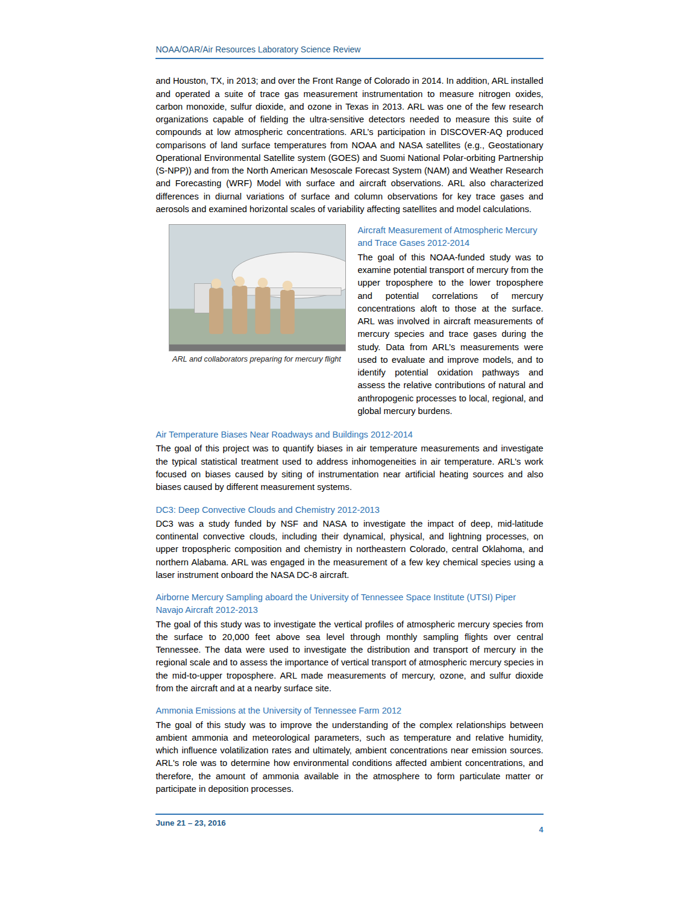NOAA/OAR/Air Resources Laboratory Science Review
and Houston, TX, in 2013; and over the Front Range of Colorado in 2014. In addition, ARL installed and operated a suite of trace gas measurement instrumentation to measure nitrogen oxides, carbon monoxide, sulfur dioxide, and ozone in Texas in 2013. ARL was one of the few research organizations capable of fielding the ultra-sensitive detectors needed to measure this suite of compounds at low atmospheric concentrations. ARL’s participation in DISCOVER-AQ produced comparisons of land surface temperatures from NOAA and NASA satellites (e.g., Geostationary Operational Environmental Satellite system (GOES) and Suomi National Polar-orbiting Partnership (S-NPP)) and from the North American Mesoscale Forecast System (NAM) and Weather Research and Forecasting (WRF) Model with surface and aircraft observations. ARL also characterized differences in diurnal variations of surface and column observations for key trace gases and aerosols and examined horizontal scales of variability affecting satellites and model calculations.
ARL and collaborators preparing for mercury flight
Aircraft Measurement of Atmospheric Mercury and Trace Gases 2012-2014
The goal of this NOAA-funded study was to examine potential transport of mercury from the upper troposphere to the lower troposphere and potential correlations of mercury concentrations aloft to those at the surface. ARL was involved in aircraft measurements of mercury species and trace gases during the study. Data from ARL’s measurements were used to evaluate and improve models, and to identify potential oxidation pathways and assess the relative contributions of natural and anthropogenic processes to local, regional, and global mercury burdens.
Air Temperature Biases Near Roadways and Buildings 2012-2014
The goal of this project was to quantify biases in air temperature measurements and investigate the typical statistical treatment used to address inhomogeneities in air temperature. ARL’s work focused on biases caused by siting of instrumentation near artificial heating sources and also biases caused by different measurement systems.
DC3: Deep Convective Clouds and Chemistry 2012-2013
DC3 was a study funded by NSF and NASA to investigate the impact of deep, mid-latitude continental convective clouds, including their dynamical, physical, and lightning processes, on upper tropospheric composition and chemistry in northeastern Colorado, central Oklahoma, and northern Alabama. ARL was engaged in the measurement of a few key chemical species using a laser instrument onboard the NASA DC-8 aircraft.
Airborne Mercury Sampling aboard the University of Tennessee Space Institute (UTSI) Piper Navajo Aircraft 2012-2013
The goal of this study was to investigate the vertical profiles of atmospheric mercury species from the surface to 20,000 feet above sea level through monthly sampling flights over central Tennessee. The data were used to investigate the distribution and transport of mercury in the regional scale and to assess the importance of vertical transport of atmospheric mercury species in the mid-to-upper troposphere. ARL made measurements of mercury, ozone, and sulfur dioxide from the aircraft and at a nearby surface site.
Ammonia Emissions at the University of Tennessee Farm 2012
The goal of this study was to improve the understanding of the complex relationships between ambient ammonia and meteorological parameters, such as temperature and relative humidity, which influence volatilization rates and ultimately, ambient concentrations near emission sources. ARL's role was to determine how environmental conditions affected ambient concentrations, and therefore, the amount of ammonia available in the atmosphere to form particulate matter or participate in deposition processes.
June 21 – 23, 2016 4